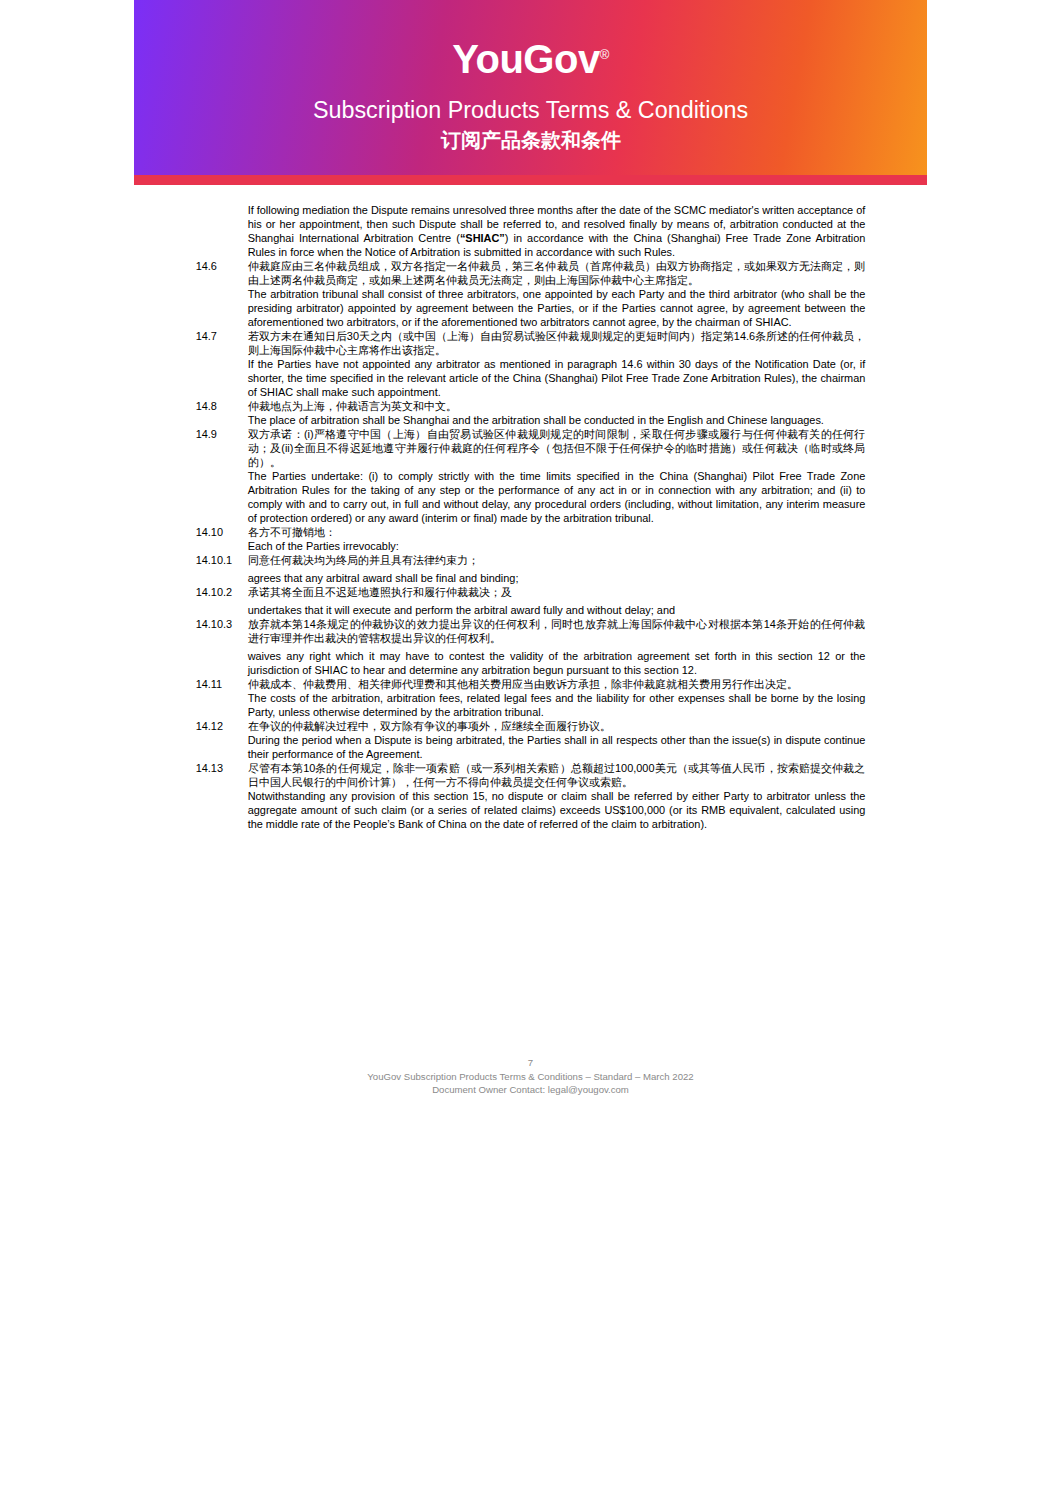YouGov®
Subscription Products Terms & Conditions
订阅产品条款和条件
If following mediation the Dispute remains unresolved three months after the date of the SCMC mediator's written acceptance of his or her appointment, then such Dispute shall be referred to, and resolved finally by means of, arbitration conducted at the Shanghai International Arbitration Centre (“SHIAC”) in accordance with the China (Shanghai) Free Trade Zone Arbitration Rules in force when the Notice of Arbitration is submitted in accordance with such Rules.
14.6
仲裁庭应由三名仲裁员组成，双方各指定一名仲裁员，第三名仲裁员（首席仲裁员）由双方协商指定，或如果双方无法商定，则由上述两名仲裁员商定，或如果上述两名仲裁员无法商定，则由上海国际仲裁中心主席指定。
The arbitration tribunal shall consist of three arbitrators, one appointed by each Party and the third arbitrator (who shall be the presiding arbitrator) appointed by agreement between the Parties, or if the Parties cannot agree, by agreement between the aforementioned two arbitrators, or if the aforementioned two arbitrators cannot agree, by the chairman of SHIAC.
14.7
若双方未在通知日后30天之内（或中国（上海）自由贸易试验区仲裁规则规定的更短时间内）指定第14.6条所述的任何仲裁员，则上海国际仲裁中心主席将作出该指定。
If the Parties have not appointed any arbitrator as mentioned in paragraph 14.6 within 30 days of the Notification Date (or, if shorter, the time specified in the relevant article of the China (Shanghai) Pilot Free Trade Zone Arbitration Rules), the chairman of SHIAC shall make such appointment.
14.8
仲裁地点为上海，仲裁语言为英文和中文。
The place of arbitration shall be Shanghai and the arbitration shall be conducted in the English and Chinese languages.
14.9
双方承诺：(i)严格遵守中国（上海）自由贸易试验区仲裁规则规定的时间限制，采取任何步骤或履行与任何仲裁有关的任何行动；及(ii)全面且不得迟延地遵守并履行仲裁庭的任何程序令（包括但不限于任何保护令的临时措施）或任何裁决（临时或终局的）。
The Parties undertake: (i) to comply strictly with the time limits specified in the China (Shanghai) Pilot Free Trade Zone Arbitration Rules for the taking of any step or the performance of any act in or in connection with any arbitration; and (ii) to comply with and to carry out, in full and without delay, any procedural orders (including, without limitation, any interim measure of protection ordered) or any award (interim or final) made by the arbitration tribunal.
14.10
各方不可撤销地：
Each of the Parties irrevocably:
14.10.1
同意任何裁决均为终局的并且具有法律约束力；
agrees that any arbitral award shall be final and binding;
14.10.2
承诺其将全面且不迟延地遵照执行和履行仲裁裁决；及
undertakes that it will execute and perform the arbitral award fully and without delay; and
14.10.3
放弃就本第14条规定的仲裁协议的效力提出异议的任何权利，同时也放弃就上海国际仲裁中心对根据本第14条开始的任何仲裁进行审理并作出裁决的管辖权提出异议的任何权利。
waives any right which it may have to contest the validity of the arbitration agreement set forth in this section 12 or the jurisdiction of SHIAC to hear and determine any arbitration begun pursuant to this section 12.
14.11
仲裁成本、仲裁费用、相关律师代理费和其他相关费用应当由败诉方承担，除非仲裁庭就相关费用另行作出决定。
The costs of the arbitration, arbitration fees, related legal fees and the liability for other expenses shall be borne by the losing Party, unless otherwise determined by the arbitration tribunal.
14.12
在争议的仲裁解决过程中，双方除有争议的事项外，应继续全面履行协议。
During the period when a Dispute is being arbitrated, the Parties shall in all respects other than the issue(s) in dispute continue their performance of the Agreement.
14.13
尽管有本第10条的任何规定，除非一项索赔（或一系列相关索赔）总额超过100,000美元（或其等值人民币，按索赔提交仲裁之日中国人民银行的中间价计算），任何一方不得向仲裁员提交任何争议或索赔。
Notwithstanding any provision of this section 15, no dispute or claim shall be referred by either Party to arbitrator unless the aggregate amount of such claim (or a series of related claims) exceeds US$100,000 (or its RMB equivalent, calculated using the middle rate of the People’s Bank of China on the date of referred of the claim to arbitration).
7
YouGov Subscription Products Terms & Conditions – Standard – March 2022
Document Owner Contact: legal@yougov.com